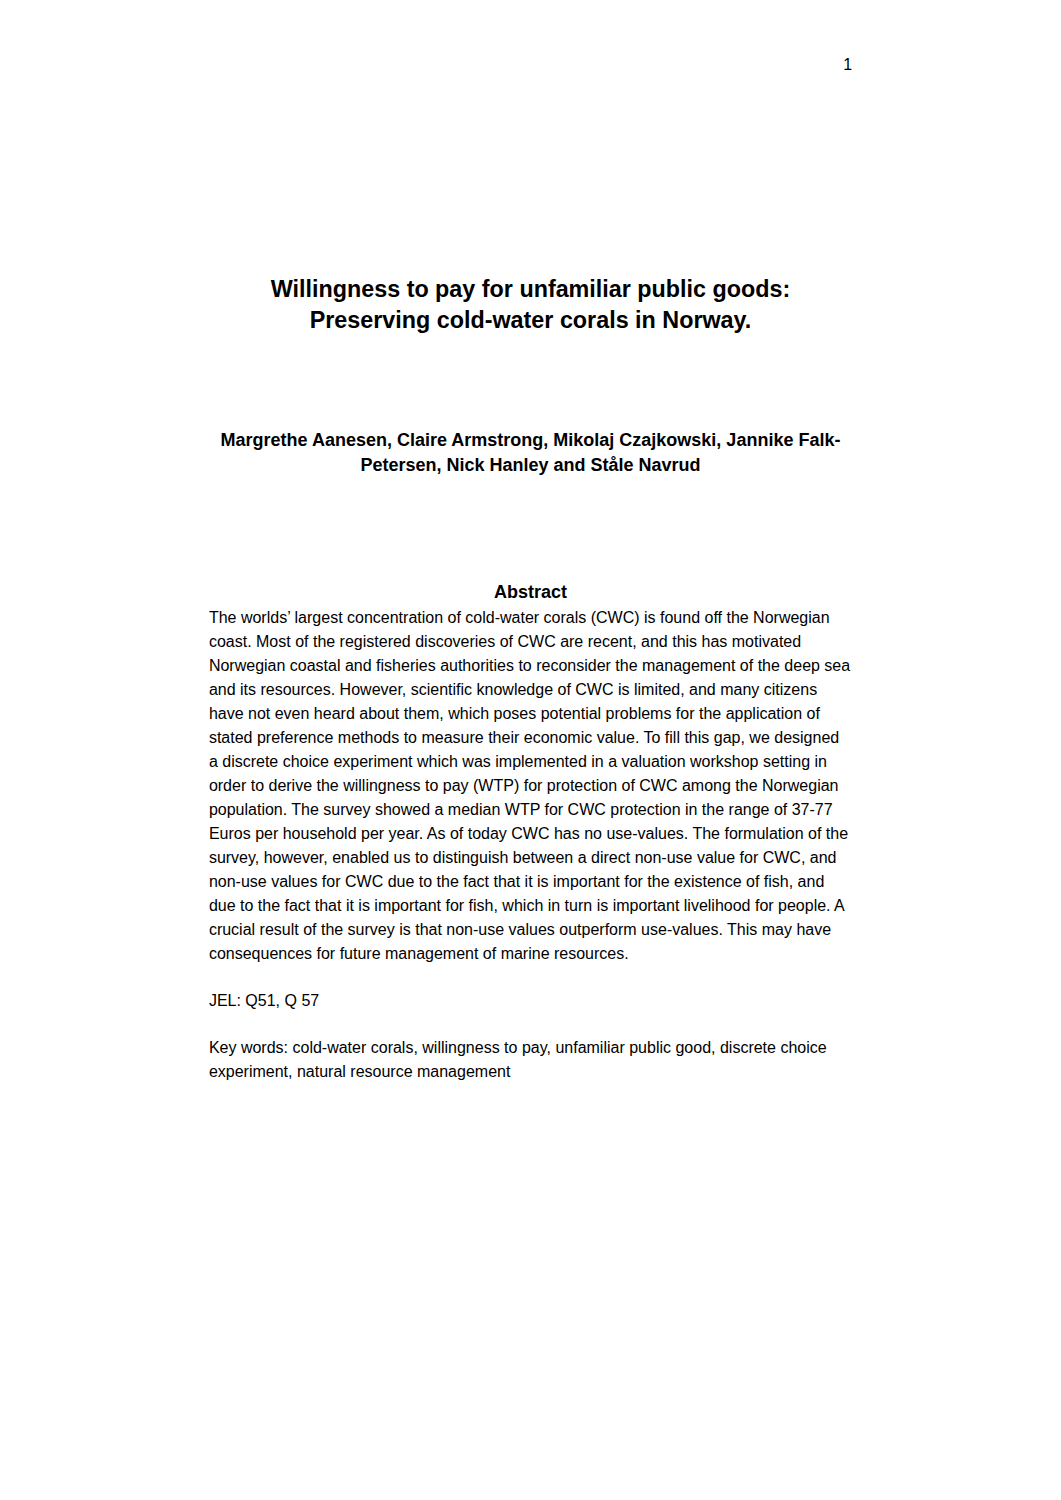1
Willingness to pay for unfamiliar public goods:
Preserving cold-water corals in Norway.
Margrethe Aanesen, Claire Armstrong, Mikolaj Czajkowski, Jannike Falk-
Petersen, Nick Hanley and Ståle Navrud
Abstract
The worlds’ largest concentration of cold-water corals (CWC) is found off the Norwegian coast. Most of the registered discoveries of CWC are recent, and this has motivated Norwegian coastal and fisheries authorities to reconsider the management of the deep sea and its resources. However, scientific knowledge of CWC is limited, and many citizens have not even heard about them, which poses potential problems for the application of stated preference methods to measure their economic value. To fill this gap, we designed a discrete choice experiment which was implemented in a valuation workshop setting in order to derive the willingness to pay (WTP) for protection of CWC among the Norwegian population. The survey showed a median WTP for CWC protection in the range of 37-77 Euros per household per year. As of today CWC has no use-values. The formulation of the survey, however, enabled us to distinguish between a direct non-use value for CWC, and non-use values for CWC due to the fact that it is important for the existence of fish, and due to the fact that it is important for fish, which in turn is important livelihood for people. A crucial result of the survey is that non-use values outperform use-values. This may have consequences for future management of marine resources.
JEL: Q51, Q 57
Key words: cold-water corals, willingness to pay, unfamiliar public good, discrete choice experiment, natural resource management